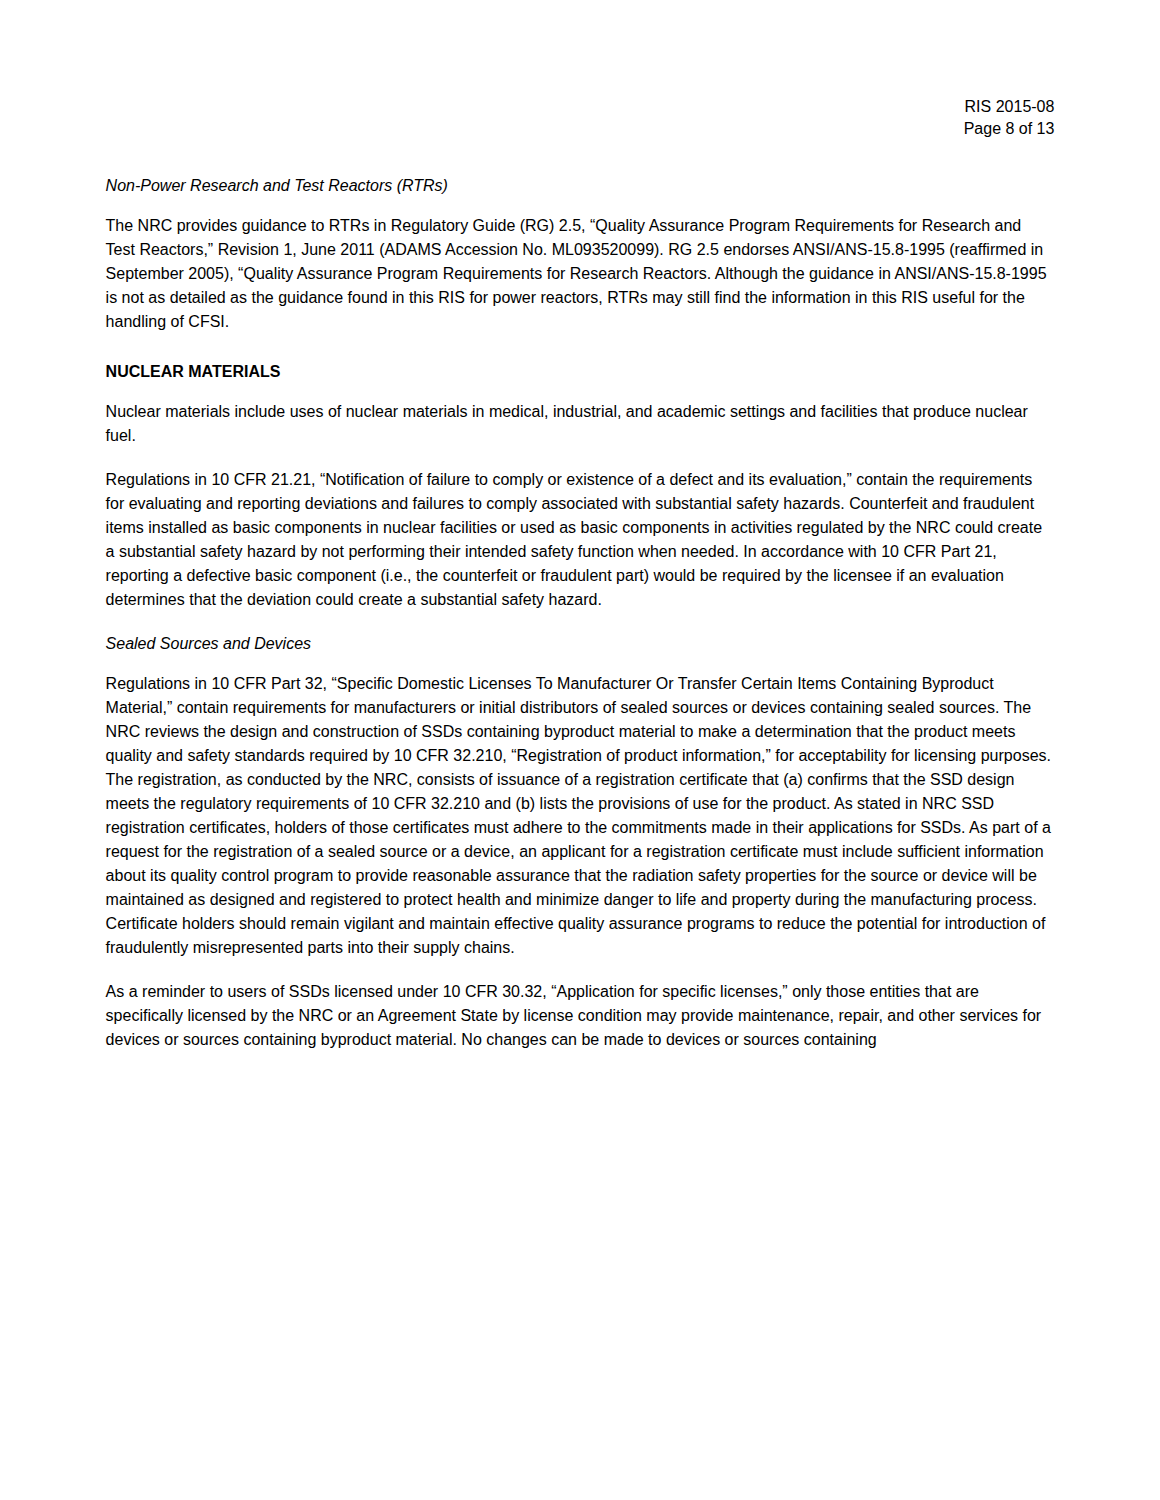RIS 2015-08
Page 8 of 13
Non-Power Research and Test Reactors (RTRs)
The NRC provides guidance to RTRs in Regulatory Guide (RG) 2.5, “Quality Assurance Program Requirements for Research and Test Reactors,” Revision 1, June 2011 (ADAMS Accession No. ML093520099). RG 2.5 endorses ANSI/ANS-15.8-1995 (reaffirmed in September 2005), “Quality Assurance Program Requirements for Research Reactors. Although the guidance in ANSI/ANS-15.8-1995 is not as detailed as the guidance found in this RIS for power reactors, RTRs may still find the information in this RIS useful for the handling of CFSI.
Nuclear Materials
Nuclear materials include uses of nuclear materials in medical, industrial, and academic settings and facilities that produce nuclear fuel.
Regulations in 10 CFR 21.21, “Notification of failure to comply or existence of a defect and its evaluation,” contain the requirements for evaluating and reporting deviations and failures to comply associated with substantial safety hazards. Counterfeit and fraudulent items installed as basic components in nuclear facilities or used as basic components in activities regulated by the NRC could create a substantial safety hazard by not performing their intended safety function when needed. In accordance with 10 CFR Part 21, reporting a defective basic component (i.e., the counterfeit or fraudulent part) would be required by the licensee if an evaluation determines that the deviation could create a substantial safety hazard.
Sealed Sources and Devices
Regulations in 10 CFR Part 32, “Specific Domestic Licenses To Manufacturer Or Transfer Certain Items Containing Byproduct Material,” contain requirements for manufacturers or initial distributors of sealed sources or devices containing sealed sources. The NRC reviews the design and construction of SSDs containing byproduct material to make a determination that the product meets quality and safety standards required by 10 CFR 32.210, “Registration of product information,” for acceptability for licensing purposes. The registration, as conducted by the NRC, consists of issuance of a registration certificate that (a) confirms that the SSD design meets the regulatory requirements of 10 CFR 32.210 and (b) lists the provisions of use for the product. As stated in NRC SSD registration certificates, holders of those certificates must adhere to the commitments made in their applications for SSDs. As part of a request for the registration of a sealed source or a device, an applicant for a registration certificate must include sufficient information about its quality control program to provide reasonable assurance that the radiation safety properties for the source or device will be maintained as designed and registered to protect health and minimize danger to life and property during the manufacturing process. Certificate holders should remain vigilant and maintain effective quality assurance programs to reduce the potential for introduction of fraudulently misrepresented parts into their supply chains.
As a reminder to users of SSDs licensed under 10 CFR 30.32, “Application for specific licenses,” only those entities that are specifically licensed by the NRC or an Agreement State by license condition may provide maintenance, repair, and other services for devices or sources containing byproduct material. No changes can be made to devices or sources containing